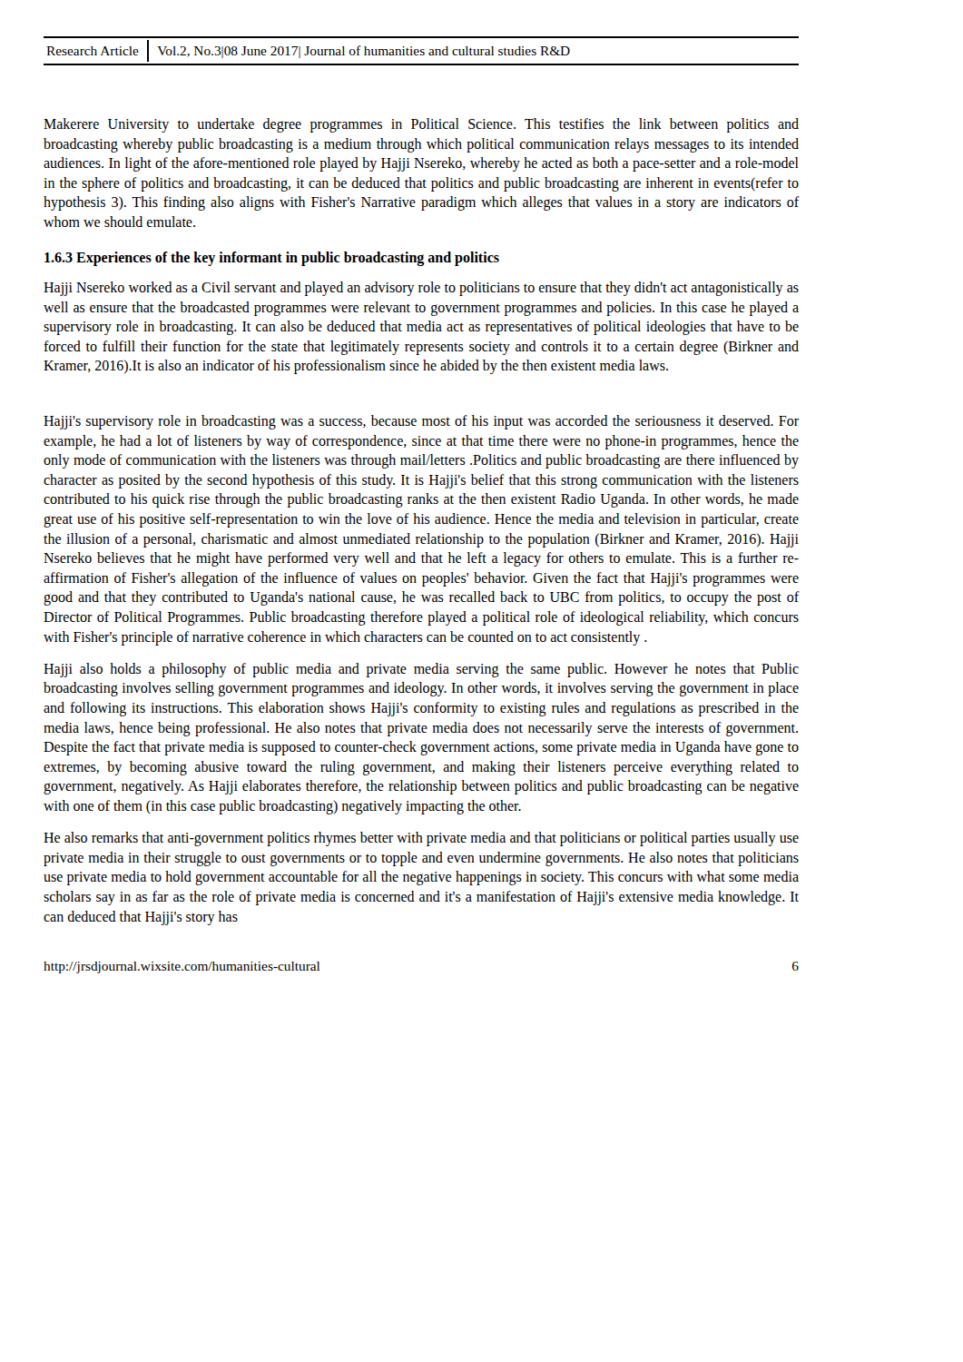Research Article
Vol.2, No.3|08 June 2017| Journal of humanities and cultural studies R&D
Makerere University to undertake degree programmes in Political Science. This testifies the link between politics and broadcasting whereby public broadcasting is a medium through which political communication relays messages to its intended audiences. In light of the afore-mentioned role played by Hajji Nsereko, whereby he acted as both a pace-setter and a role-model in the sphere of politics and broadcasting, it can be deduced that politics and public broadcasting are inherent in events(refer to hypothesis 3). This finding also aligns with Fisher's Narrative paradigm which alleges that values in a story are indicators of whom we should emulate.
1.6.3 Experiences of the key informant in public broadcasting and politics
Hajji Nsereko worked as a Civil servant and played an advisory role to politicians to ensure that they didn't act antagonistically as well as ensure that the broadcasted programmes were relevant to government programmes and policies. In this case he played a supervisory role in broadcasting. It can also be deduced that media act as representatives of political ideologies that have to be forced to fulfill their function for the state that legitimately represents society and controls it to a certain degree (Birkner and Kramer, 2016).It is also an indicator of his professionalism since he abided by the then existent media laws.
Hajji's supervisory role in broadcasting was a success, because most of his input was accorded the seriousness it deserved. For example, he had a lot of listeners by way of correspondence, since at that time there were no phone-in programmes, hence the only mode of communication with the listeners was through mail/letters .Politics and public broadcasting are there influenced by character as posited by the second hypothesis of this study. It is Hajji's belief that this strong communication with the listeners contributed to his quick rise through the public broadcasting ranks at the then existent Radio Uganda. In other words, he made great use of his positive self-representation to win the love of his audience. Hence the media and television in particular, create the illusion of a personal, charismatic and almost unmediated relationship to the population (Birkner and Kramer, 2016). Hajji Nsereko believes that he might have performed very well and that he left a legacy for others to emulate. This is a further re-affirmation of Fisher's allegation of the influence of values on peoples' behavior. Given the fact that Hajji's programmes were good and that they contributed to Uganda's national cause, he was recalled back to UBC from politics, to occupy the post of Director of Political Programmes. Public broadcasting therefore played a political role of ideological reliability, which concurs with Fisher's principle of narrative coherence in which characters can be counted on to act consistently .
Hajji also holds a philosophy of public media and private media serving the same public. However he notes that Public broadcasting involves selling government programmes and ideology. In other words, it involves serving the government in place and following its instructions. This elaboration shows Hajji's conformity to existing rules and regulations as prescribed in the media laws, hence being professional. He also notes that private media does not necessarily serve the interests of government. Despite the fact that private media is supposed to counter-check government actions, some private media in Uganda have gone to extremes, by becoming abusive toward the ruling government, and making their listeners perceive everything related to government, negatively. As Hajji elaborates therefore, the relationship between politics and public broadcasting can be negative with one of them (in this case public broadcasting) negatively impacting the other.
He also remarks that anti-government politics rhymes better with private media and that politicians or political parties usually use private media in their struggle to oust governments or to topple and even undermine governments. He also notes that politicians use private media to hold government accountable for all the negative happenings in society. This concurs with what some media scholars say in as far as the role of private media is concerned and it's a manifestation of Hajji's extensive media knowledge. It can deduced that Hajji's story has
http://jrsdjournal.wixsite.com/humanities-cultural 6